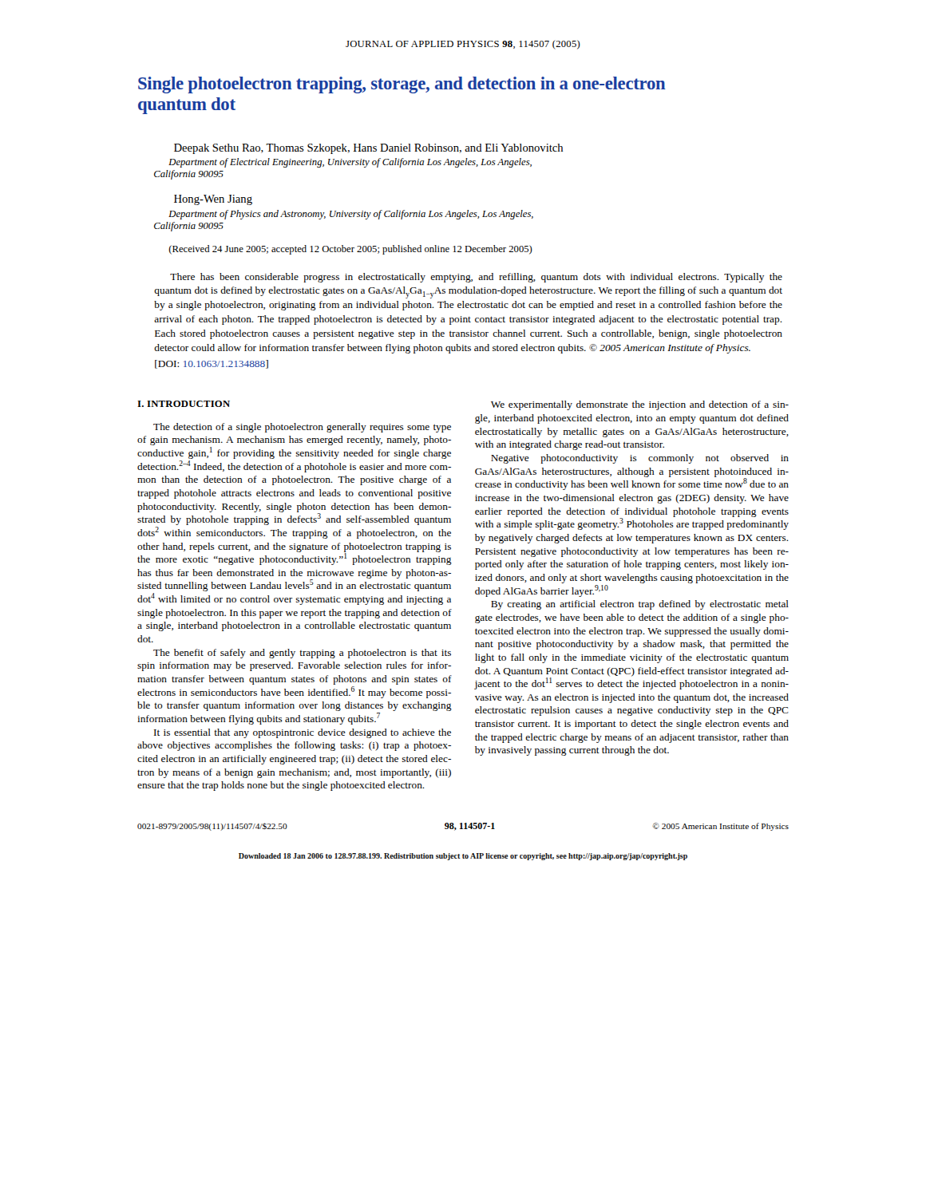JOURNAL OF APPLIED PHYSICS 98, 114507 (2005)
Single photoelectron trapping, storage, and detection in a one-electron
quantum dot
Deepak Sethu Rao, Thomas Szkopek, Hans Daniel Robinson, and Eli Yablonovitch
Department of Electrical Engineering, University of California Los Angeles, Los Angeles,
California 90095
Hong-Wen Jiang
Department of Physics and Astronomy, University of California Los Angeles, Los Angeles,
California 90095
(Received 24 June 2005; accepted 12 October 2005; published online 12 December 2005)
There has been considerable progress in electrostatically emptying, and refilling, quantum dots with individual electrons. Typically the quantum dot is defined by electrostatic gates on a GaAs/AlyGa1−yAs modulation-doped heterostructure. We report the filling of such a quantum dot by a single photoelectron, originating from an individual photon. The electrostatic dot can be emptied and reset in a controlled fashion before the arrival of each photon. The trapped photoelectron is detected by a point contact transistor integrated adjacent to the electrostatic potential trap. Each stored photoelectron causes a persistent negative step in the transistor channel current. Such a controllable, benign, single photoelectron detector could allow for information transfer between flying photon qubits and stored electron qubits. © 2005 American Institute of Physics.
[DOI: 10.1063/1.2134888]
I. INTRODUCTION
The detection of a single photoelectron generally requires some type of gain mechanism. A mechanism has emerged recently, namely, photoconductive gain,1 for providing the sensitivity needed for single charge detection.2–4 Indeed, the detection of a photohole is easier and more common than the detection of a photoelectron. The positive charge of a trapped photohole attracts electrons and leads to conventional positive photoconductivity. Recently, single photon detection has been demonstrated by photohole trapping in defects3 and self-assembled quantum dots2 within semiconductors. The trapping of a photoelectron, on the other hand, repels current, and the signature of photoelectron trapping is the more exotic “negative photoconductivity.”1 photoelectron trapping has thus far been demonstrated in the microwave regime by photon-assisted tunnelling between Landau levels5 and in an electrostatic quantum dot4 with limited or no control over systematic emptying and injecting a single photoelectron. In this paper we report the trapping and detection of a single, interband photoelectron in a controllable electrostatic quantum dot.
The benefit of safely and gently trapping a photoelectron is that its spin information may be preserved. Favorable selection rules for information transfer between quantum states of photons and spin states of electrons in semiconductors have been identified.6 It may become possible to transfer quantum information over long distances by exchanging information between flying qubits and stationary qubits.7
It is essential that any optospintronic device designed to achieve the above objectives accomplishes the following tasks: (i) trap a photoexcited electron in an artificially engineered trap; (ii) detect the stored electron by means of a benign gain mechanism; and, most importantly, (iii) ensure that the trap holds none but the single photoexcited electron.
We experimentally demonstrate the injection and detection of a single, interband photoexcited electron, into an empty quantum dot defined electrostatically by metallic gates on a GaAs/AlGaAs heterostructure, with an integrated charge read-out transistor.
Negative photoconductivity is commonly not observed in GaAs/AlGaAs heterostructures, although a persistent photoinduced increase in conductivity has been well known for some time now8 due to an increase in the two-dimensional electron gas (2DEG) density. We have earlier reported the detection of individual photohole trapping events with a simple split-gate geometry.3 Photoholes are trapped predominantly by negatively charged defects at low temperatures known as DX centers. Persistent negative photoconductivity at low temperatures has been reported only after the saturation of hole trapping centers, most likely ionized donors, and only at short wavelengths causing photoexcitation in the doped AlGaAs barrier layer.9,10
By creating an artificial electron trap defined by electrostatic metal gate electrodes, we have been able to detect the addition of a single photoexcited electron into the electron trap. We suppressed the usually dominant positive photoconductivity by a shadow mask, that permitted the light to fall only in the immediate vicinity of the electrostatic quantum dot. A Quantum Point Contact (QPC) field-effect transistor integrated adjacent to the dot11 serves to detect the injected photoelectron in a noninvasive way. As an electron is injected into the quantum dot, the increased electrostatic repulsion causes a negative conductivity step in the QPC transistor current. It is important to detect the single electron events and the trapped electric charge by means of an adjacent transistor, rather than by invasively passing current through the dot.
0021-8979/2005/98(11)/114507/4/$22.50
98, 114507-1
© 2005 American Institute of Physics
Downloaded 18 Jan 2006 to 128.97.88.199. Redistribution subject to AIP license or copyright, see http://jap.aip.org/jap/copyright.jsp